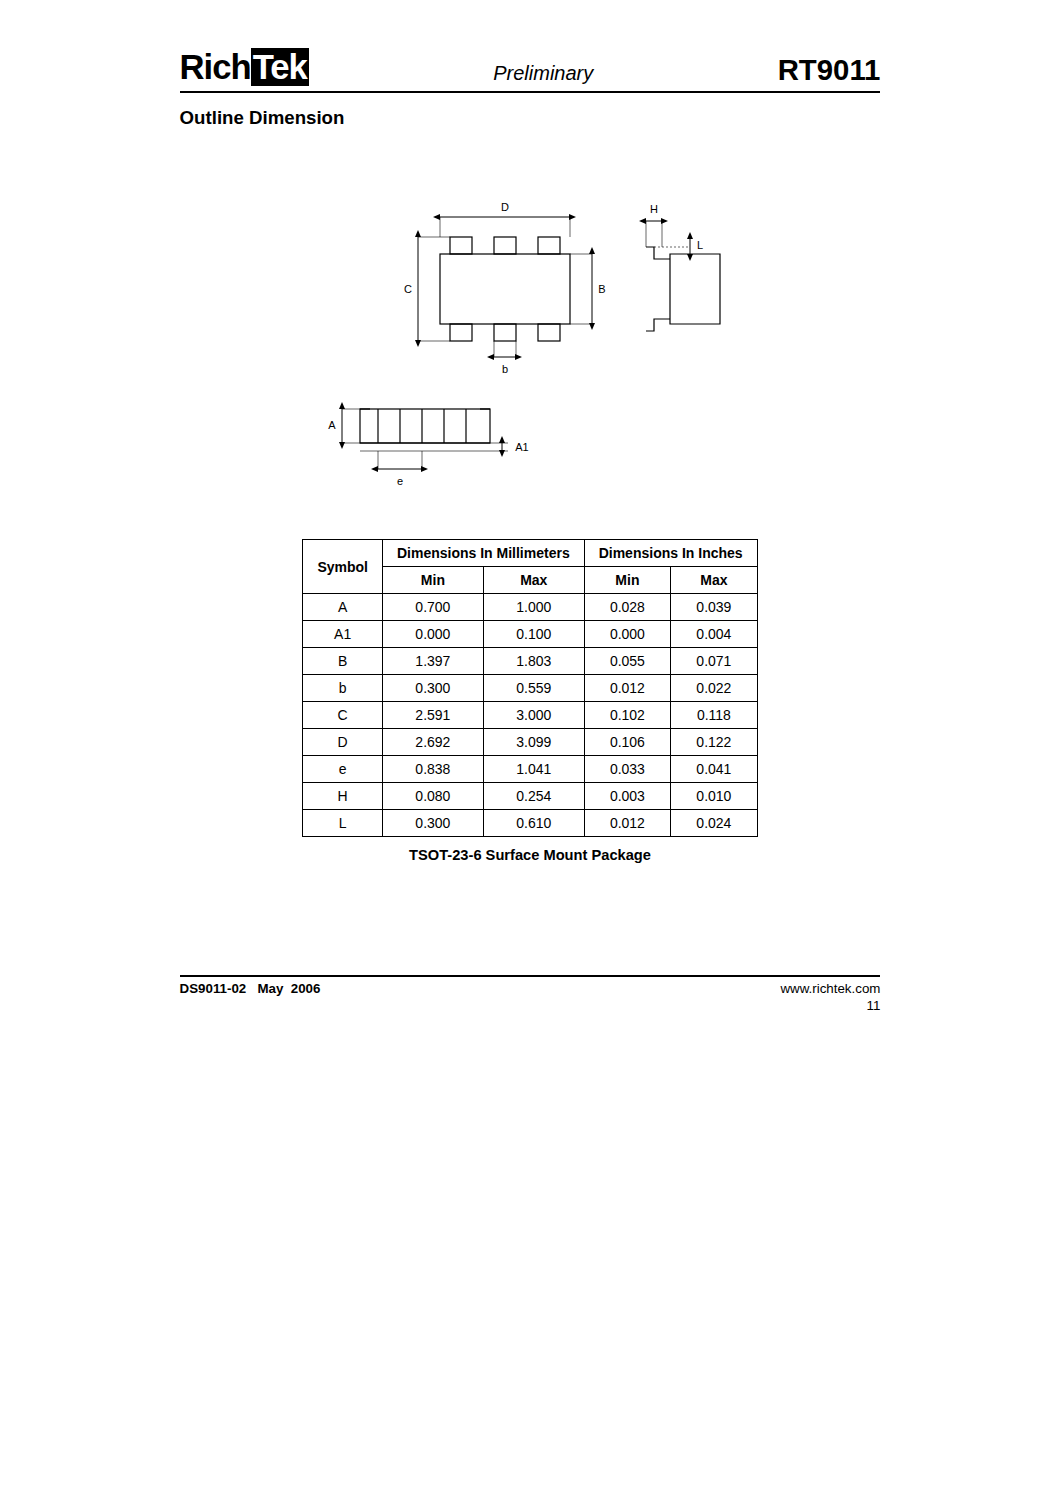Rich Tek
Preliminary
RT9011
Outline Dimension
D C B b H L A A1 e
| Symbol | Dimensions In Millimeters | Dimensions In Inches |
| --- | --- | --- |
| Min | Max | Min | Max |
| A | 0.700 | 1.000 | 0.028 | 0.039 |
| A1 | 0.000 | 0.100 | 0.000 | 0.004 |
| B | 1.397 | 1.803 | 0.055 | 0.071 |
| b | 0.300 | 0.559 | 0.012 | 0.022 |
| C | 2.591 | 3.000 | 0.102 | 0.118 |
| D | 2.692 | 3.099 | 0.106 | 0.122 |
| e | 0.838 | 1.041 | 0.033 | 0.041 |
| H | 0.080 | 0.254 | 0.003 | 0.010 |
| L | 0.300 | 0.610 | 0.012 | 0.024 |
TSOT-23-6 Surface Mount Package
DS9011-02 May 2006
www.richtek.com
11